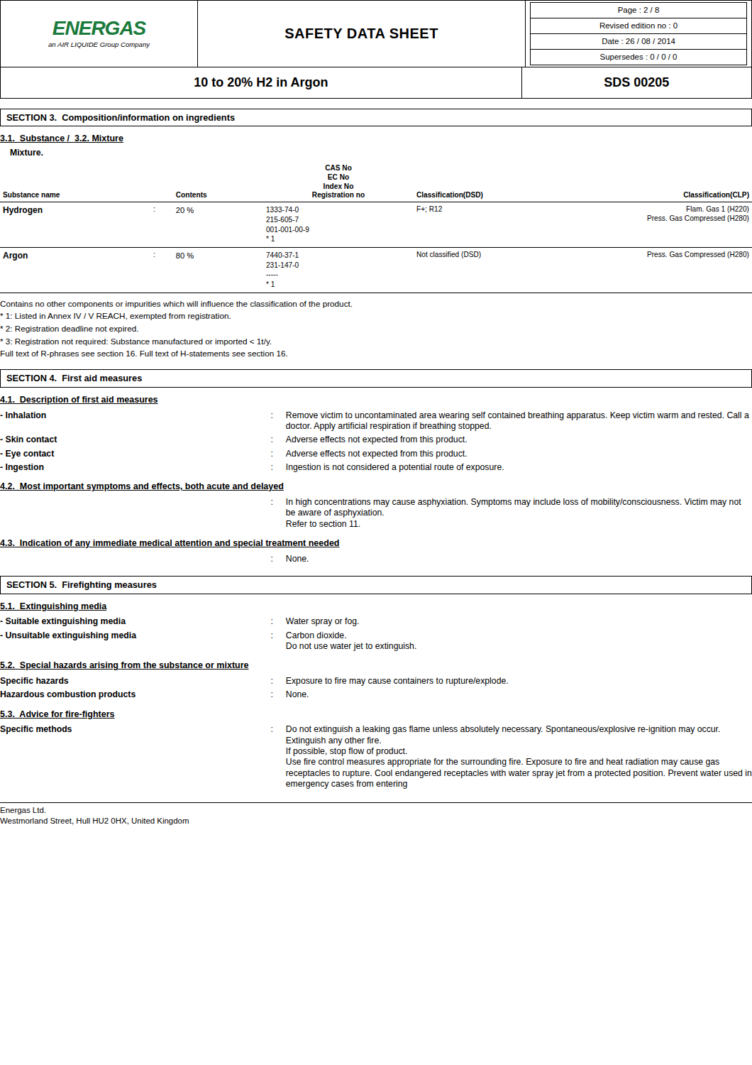| ENERGAS an AIR LIQUIDE Group Company | SAFETY DATA SHEET | / Page : 2 / 8 / / Revised edition no : 0 / / Date : 26 / 08 / 2014 / / Supersedes : 0 / 0 / 0 / |
| 10 to 20% H2 in Argon | SDS 00205 |
SECTION 3. Composition/information on ingredients
3.1. Substance / 3.2. Mixture
Mixture.
| Substance name | | Contents | CAS No EC No Index No Registration no | Classification(DSD) | Classification(CLP) |
| --- | --- | --- | --- | --- | --- |
| Hydrogen | : | 20 % | 1333-74-0 215-605-7 001-001-00-9 * 1 | F+; R12 | Flam. Gas 1 (H220) Press. Gas Compressed (H280) |
| Argon | : | 80 % | 7440-37-1 231-147-0 ----- * 1 | Not classified (DSD) | Press. Gas Compressed (H280) |
Contains no other components or impurities which will influence the classification of the product.
* 1: Listed in Annex IV / V REACH, exempted from registration.
* 2: Registration deadline not expired.
* 3: Registration not required: Substance manufactured or imported < 1t/y.
Full text of R-phrases see section 16. Full text of H-statements see section 16.
SECTION 4. First aid measures
4.1. Description of first aid measures
| - Inhalation | : | Remove victim to uncontaminated area wearing self contained breathing apparatus. Keep victim warm and rested. Call a doctor. Apply artificial respiration if breathing stopped. |
| - Skin contact | : | Adverse effects not expected from this product. |
| - Eye contact | : | Adverse effects not expected from this product. |
| - Ingestion | : | Ingestion is not considered a potential route of exposure. |
4.2. Most important symptoms and effects, both acute and delayed
| | : | In high concentrations may cause asphyxiation. Symptoms may include loss of mobility/consciousness. Victim may not be aware of asphyxiation. Refer to section 11. |
4.3. Indication of any immediate medical attention and special treatment needed
| | : | None. |
SECTION 5. Firefighting measures
5.1. Extinguishing media
| - Suitable extinguishing media | : | Water spray or fog. |
| - Unsuitable extinguishing media | : | Carbon dioxide. Do not use water jet to extinguish. |
5.2. Special hazards arising from the substance or mixture
| Specific hazards | : | Exposure to fire may cause containers to rupture/explode. |
| Hazardous combustion products | : | None. |
5.3. Advice for fire-fighters
| Specific methods | : | Do not extinguish a leaking gas flame unless absolutely necessary. Spontaneous/explosive re-ignition may occur. Extinguish any other fire. If possible, stop flow of product. Use fire control measures appropriate for the surrounding fire. Exposure to fire and heat radiation may cause gas receptacles to rupture. Cool endangered receptacles with water spray jet from a protected position. Prevent water used in emergency cases from entering |
Energas Ltd.
Westmorland Street, Hull HU2 0HX, United Kingdom